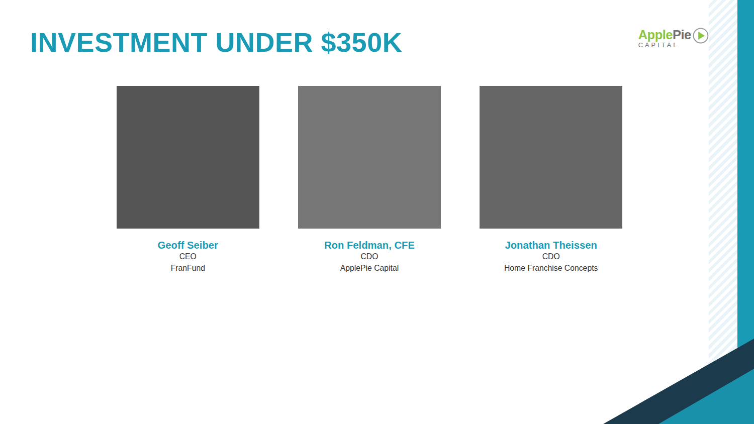INVESTMENT UNDER $350K
ApplePie CAPITAL
Geoff Seiber
CEO
FranFund
Ron Feldman, CFE
CDO
ApplePie Capital
Jonathan Theissen
CDO
Home Franchise Concepts